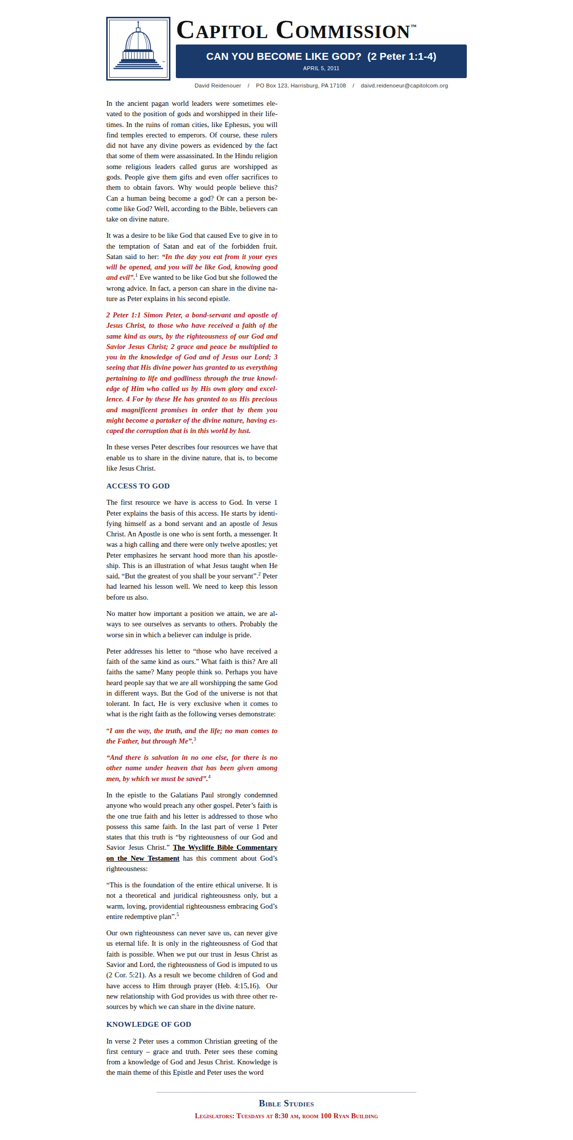™
Capitol Commission™
CAN YOU BECOME LIKE GOD? (2 Peter 1:1-4)
APRIL 5, 2011
David Reidenouer / PO Box 123, Harrisburg, PA 17108 / daivd.reidenoeur@capitolcom.org
In the ancient pagan world leaders were sometimes elevated to the position of gods and worshipped in their lifetimes. In the ruins of roman cities, like Ephesus, you will find temples erected to emperors. Of course, these rulers did not have any divine powers as evidenced by the fact that some of them were assassinated. In the Hindu religion some religious leaders called gurus are worshipped as gods. People give them gifts and even offer sacrifices to them to obtain favors. Why would people believe this? Can a human being become a god? Or can a person become like God? Well, according to the Bible, believers can take on divine nature.
It was a desire to be like God that caused Eve to give in to the temptation of Satan and eat of the forbidden fruit. Satan said to her: “In the day you eat from it your eyes will be opened, and you will be like God, knowing good and evil”.1 Eve wanted to be like God but she followed the wrong advice. In fact, a person can share in the divine nature as Peter explains in his second epistle.
2 Peter 1:1 Simon Peter, a bond-servant and apostle of Jesus Christ, to those who have received a faith of the same kind as ours, by the righteousness of our God and Savior Jesus Christ; 2 grace and peace be multiplied to you in the knowledge of God and of Jesus our Lord; 3 seeing that His divine power has granted to us everything pertaining to life and godliness through the true knowledge of Him who called us by His own glory and excellence. 4 For by these He has granted to us His precious and magnificent promises in order that by them you might become a partaker of the divine nature, having escaped the corruption that is in this world by lust.
In these verses Peter describes four resources we have that enable us to share in the divine nature, that is, to become like Jesus Christ.
ACCESS TO GOD
The first resource we have is access to God. In verse 1 Peter explains the basis of this access. He starts by identifying himself as a bond servant and an apostle of Jesus Christ. An Apostle is one who is sent forth, a messenger. It was a high calling and there were only twelve apostles; yet Peter emphasizes he servant hood more than his apostleship. This is an illustration of what Jesus taught when He said, “But the greatest of you shall be your servant”.2 Peter had learned his lesson well. We need to keep this lesson before us also.
No matter how important a position we attain, we are always to see ourselves as servants to others. Probably the worse sin in which a believer can indulge is pride.
Peter addresses his letter to “those who have received a faith of the same kind as ours.” What faith is this? Are all faiths the same? Many people think so. Perhaps you have heard people say that we are all worshipping the same God in different ways. But the God of the universe is not that tolerant. In fact, He is very exclusive when it comes to what is the right faith as the following verses demonstrate:
“I am the way, the truth, and the life; no man comes to the Father, but through Me”.3
“And there is salvation in no one else, for there is no other name under heaven that has been given among men, by which we must be saved”.4
In the epistle to the Galatians Paul strongly condemned anyone who would preach any other gospel. Peter’s faith is the one true faith and his letter is addressed to those who possess this same faith. In the last part of verse 1 Peter states that this truth is “by righteousness of our God and Savior Jesus Christ.” The Wycliffe Bible Commentary on the New Testament has this comment about God’s righteousness:
“This is the foundation of the entire ethical universe. It is not a theoretical and juridical righteousness only, but a warm, loving, providential righteousness embracing God’s entire redemptive plan”.5
Our own righteousness can never save us, can never give us eternal life. It is only in the righteousness of God that faith is possible. When we put our trust in Jesus Christ as Savior and Lord, the righteousness of God is imputed to us (2 Cor. 5:21). As a result we become children of God and have access to Him through prayer (Heb. 4:15,16). Our new relationship with God provides us with three other resources by which we can share in the divine nature.
KNOWLEDGE OF GOD
In verse 2 Peter uses a common Christian greeting of the first century – grace and truth. Peter sees these coming from a knowledge of God and Jesus Christ. Knowledge is the main theme of this Epistle and Peter uses the word
Bible Studies
Legislators: Tuesdays at 8:30 am, room 100 Ryan Building